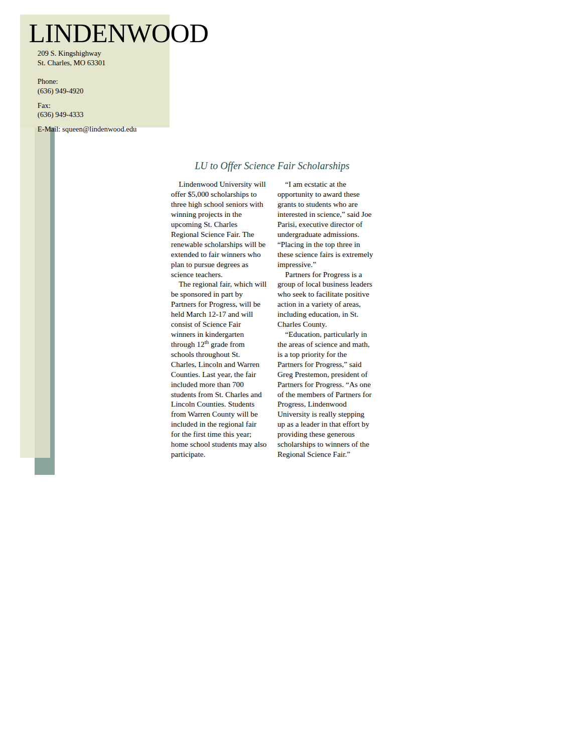LINDENWOOD
209 S. Kingshighway
St. Charles, MO 63301
Phone:
(636) 949-4920
Fax:
(636) 949-4333
E-Mail: squeen@lindenwood.edu
LU to Offer Science Fair Scholarships
Lindenwood University will offer $5,000 scholarships to three high school seniors with winning projects in the upcoming St. Charles Regional Science Fair. The renewable scholarships will be extended to fair winners who plan to pursue degrees as science teachers.
The regional fair, which will be sponsored in part by Partners for Progress, will be held March 12-17 and will consist of Science Fair winners in kindergarten through 12th grade from schools throughout St. Charles, Lincoln and Warren Counties. Last year, the fair included more than 700 students from St. Charles and Lincoln Counties. Students from Warren County will be included in the regional fair for the first time this year; home school students may also participate.
“I am ecstatic at the opportunity to award these grants to students who are interested in science,” said Joe Parisi, executive director of undergraduate admissions. “Placing in the top three in these science fairs is extremely impressive.”
Partners for Progress is a group of local business leaders who seek to facilitate positive action in a variety of areas, including education, in St. Charles County.
“Education, particularly in the areas of science and math, is a top priority for the Partners for Progress,” said Greg Prestemon, president of Partners for Progress. “As one of the members of Partners for Progress, Lindenwood University is really stepping up as a leader in that effort by providing these generous scholarships to winners of the Regional Science Fair.”